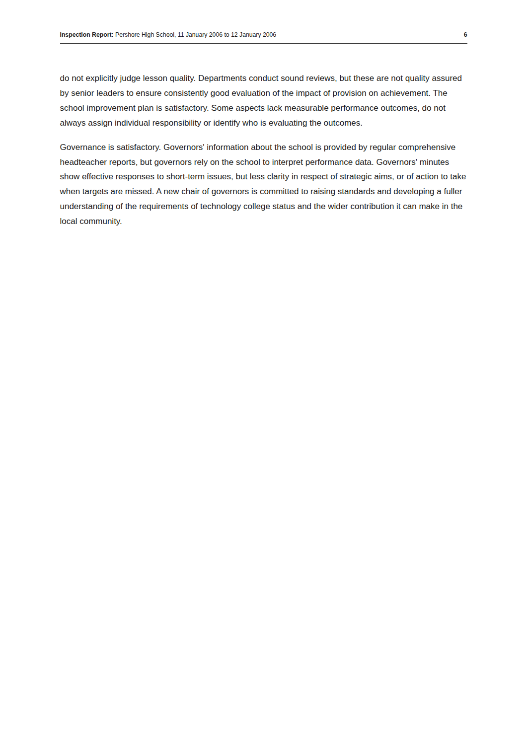Inspection Report: Pershore High School, 11 January 2006 to 12 January 2006
6
do not explicitly judge lesson quality. Departments conduct sound reviews, but these are not quality assured by senior leaders to ensure consistently good evaluation of the impact of provision on achievement. The school improvement plan is satisfactory. Some aspects lack measurable performance outcomes, do not always assign individual responsibility or identify who is evaluating the outcomes.
Governance is satisfactory. Governors' information about the school is provided by regular comprehensive headteacher reports, but governors rely on the school to interpret performance data. Governors' minutes show effective responses to short-term issues, but less clarity in respect of strategic aims, or of action to take when targets are missed. A new chair of governors is committed to raising standards and developing a fuller understanding of the requirements of technology college status and the wider contribution it can make in the local community.